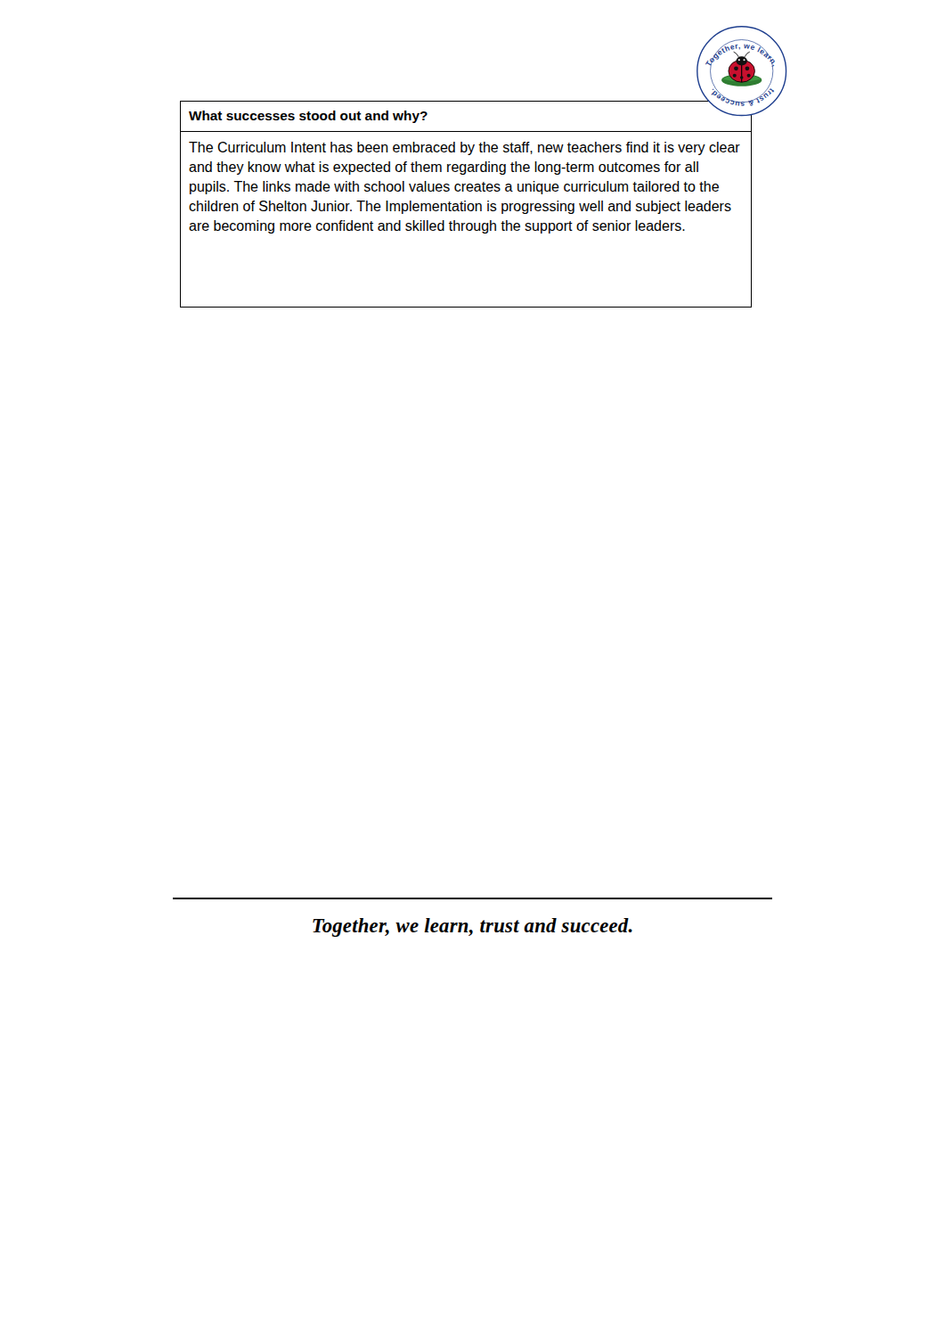Together, we learn, trust & succeed.
| What successes stood out and why? |
| The Curriculum Intent has been embraced by the staff, new teachers find it is very clear and they know what is expected of them regarding the long-term outcomes for all pupils. The links made with school values creates a unique curriculum tailored to the children of Shelton Junior. The Implementation is progressing well and subject leaders are becoming more confident and skilled through the support of senior leaders. |
Together, we learn, trust and succeed.